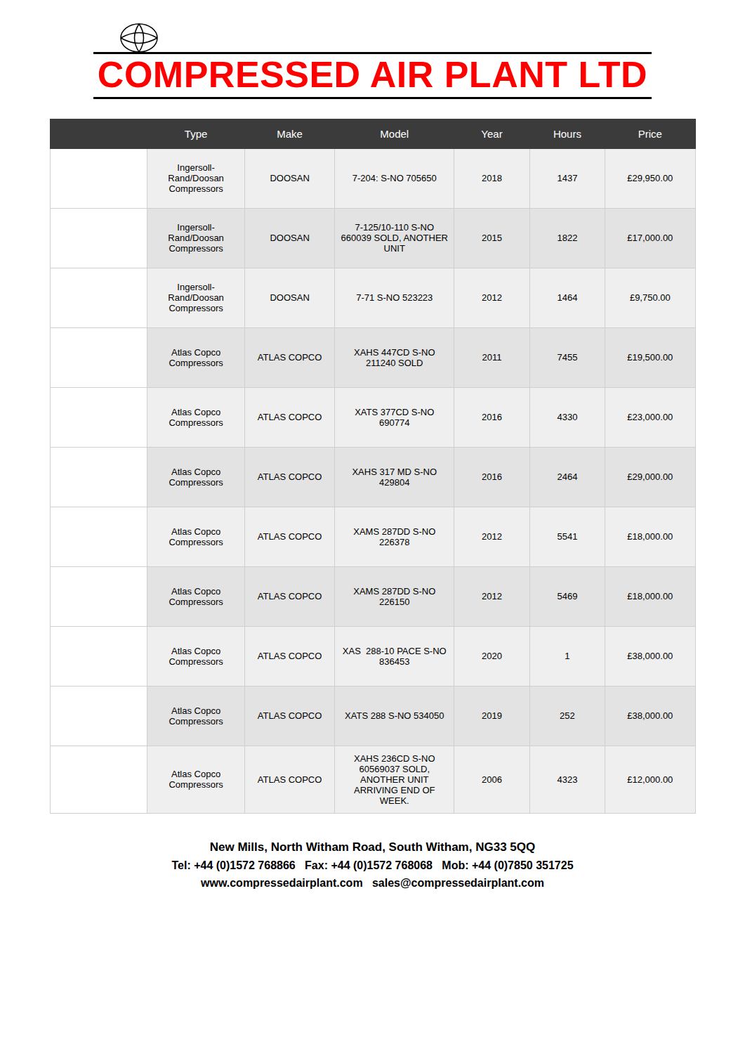COMPRESSED AIR PLANT LTD
| | Type | Make | Model | Year | Hours | Price |
| --- | --- | --- | --- | --- | --- | --- |
| | Ingersoll-Rand/Doosan Compressors | DOOSAN | 7-204: S-NO 705650 | 2018 | 1437 | £29,950.00 |
| | Ingersoll-Rand/Doosan Compressors | DOOSAN | 7-125/10-110 S-NO 660039 SOLD, ANOTHER UNIT | 2015 | 1822 | £17,000.00 |
| | Ingersoll-Rand/Doosan Compressors | DOOSAN | 7-71 S-NO 523223 | 2012 | 1464 | £9,750.00 |
| | Atlas Copco Compressors | ATLAS COPCO | XAHS 447CD S-NO 211240 SOLD | 2011 | 7455 | £19,500.00 |
| | Atlas Copco Compressors | ATLAS COPCO | XATS 377CD S-NO 690774 | 2016 | 4330 | £23,000.00 |
| | Atlas Copco Compressors | ATLAS COPCO | XAHS 317 MD S-NO 429804 | 2016 | 2464 | £29,000.00 |
| | Atlas Copco Compressors | ATLAS COPCO | XAMS 287DD S-NO 226378 | 2012 | 5541 | £18,000.00 |
| | Atlas Copco Compressors | ATLAS COPCO | XAMS 287DD S-NO 226150 | 2012 | 5469 | £18,000.00 |
| | Atlas Copco Compressors | ATLAS COPCO | XAS 288-10 PACE S-NO 836453 | 2020 | 1 | £38,000.00 |
| | Atlas Copco Compressors | ATLAS COPCO | XATS 288 S-NO 534050 | 2019 | 252 | £38,000.00 |
| | Atlas Copco Compressors | ATLAS COPCO | XAHS 236CD S-NO 60569037 SOLD, ANOTHER UNIT ARRIVING END OF WEEK. | 2006 | 4323 | £12,000.00 |
New Mills, North Witham Road, South Witham, NG33 5QQ
Tel: +44 (0)1572 768866 Fax: +44 (0)1572 768068 Mob: +44 (0)7850 351725
www.compressedairplant.com sales@compressedairplant.com